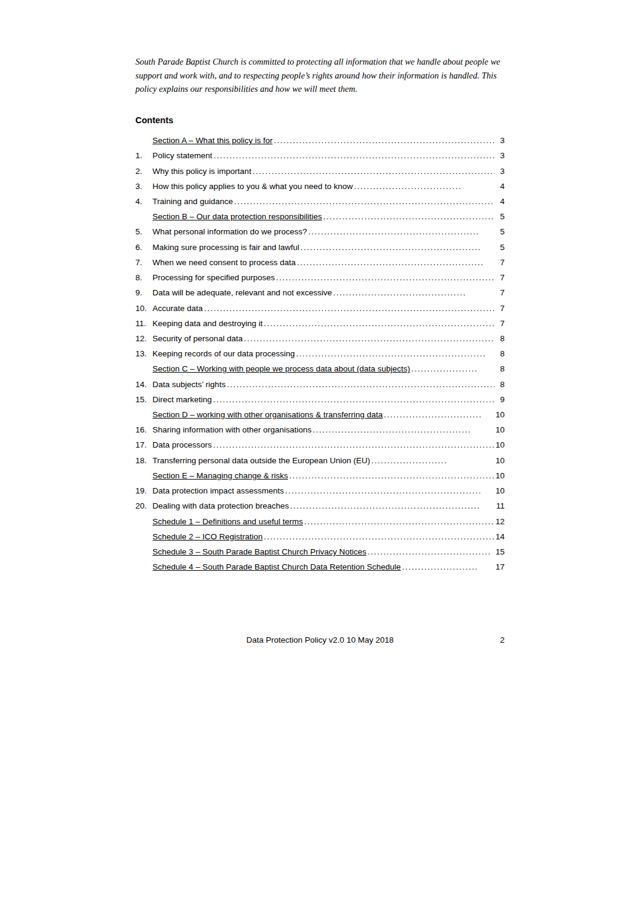South Parade Baptist Church is committed to protecting all information that we handle about people we support and work with, and to respecting people’s rights around how their information is handled. This policy explains our responsibilities and how we will meet them.
Contents
Section A – What this policy is for ................................................................................... 3
1. Policy statement .............................................................................................. 3
2. Why this policy is important .............................................................................. 3
3. How this policy applies to you & what you need to know .................................. 4
4. Training and guidance ..................................................................................... 4
Section B – Our data protection responsibilities ............................................................. 5
5. What personal information do we process? ...................................................... 5
6. Making sure processing is fair and lawful ......................................................... 5
7. When we need consent to process data ........................................................... 7
8. Processing for specified purposes ..................................................................... 7
9. Data will be adequate, relevant and not excessive .......................................... 7
10. Accurate data ................................................................................................. 7
11. Keeping data and destroying it .......................................................................... 7
12. Security of personal data .................................................................................. 8
13. Keeping records of our data processing ............................................................ 8
Section C – Working with people we process data about (data subjects) ..................... 8
14. Data subjects’ rights ......................................................................................... 8
15. Direct marketing .............................................................................................. 9
Section D – working with other organisations & transferring data ............................... 10
16. Sharing information with other organisations .................................................. 10
17. Data processors .............................................................................................. 10
18. Transferring personal data outside the European Union (EU) ........................ 10
Section E – Managing change & risks .......................................................................... 10
19. Data protection impact assessments .............................................................. 10
20. Dealing with data protection breaches ............................................................ 11
Schedule 1 – Definitions and useful terms ..................................................................... 12
Schedule 2 – ICO Registration ..................................................................................... 14
Schedule 3 – South Parade Baptist Church Privacy Notices ....................................... 15
Schedule 4 – South Parade Baptist Church Data Retention Schedule ........................ 17
Data Protection Policy v2.0 10 May 2018 2